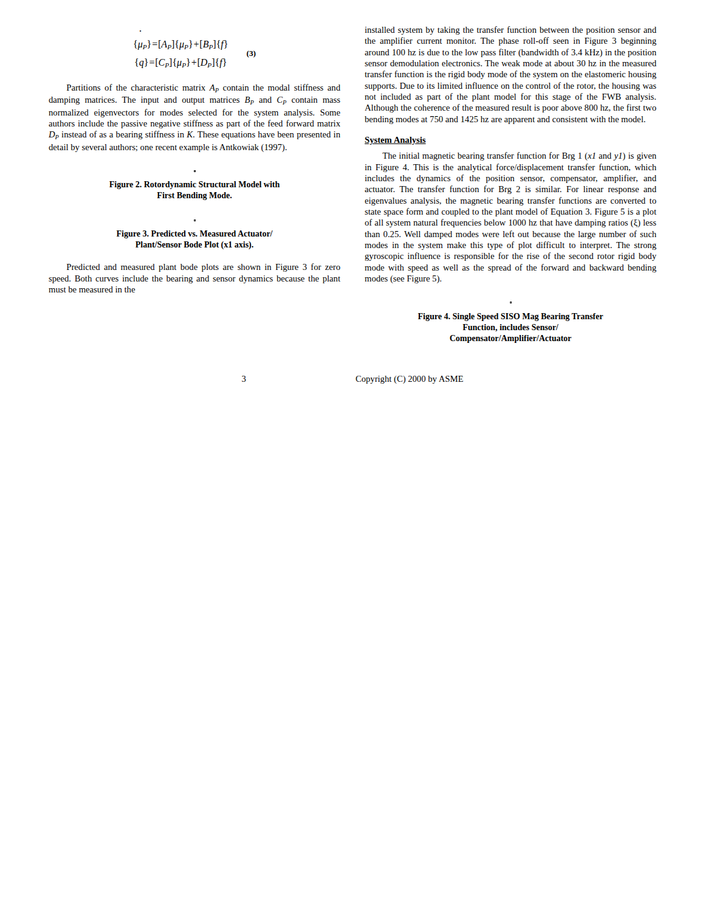{μP}=[AP]{μP}+[BP]{f}
{q}=[CP]{μP}+[DP]{f}
(3)
Partitions of the characteristic matrix AP contain the modal stiffness and damping matrices. The input and output matrices BP and CP contain mass normalized eigenvectors for modes selected for the system analysis. Some authors include the passive negative stiffness as part of the feed forward matrix DP instead of as a bearing stiffness in K. These equations have been presented in detail by several authors; one recent example is Antkowiak (1997).
Figure 2. Rotordynamic Structural Model with
First Bending Mode.
Figure 3. Predicted vs. Measured Actuator/
Plant/Sensor Bode Plot (x1 axis).
Predicted and measured plant bode plots are shown in Figure 3 for zero speed. Both curves include the bearing and sensor dynamics because the plant must be measured in the
installed system by taking the transfer function between the position sensor and the amplifier current monitor. The phase roll-off seen in Figure 3 beginning around 100 hz is due to the low pass filter (bandwidth of 3.4 kHz) in the position sensor demodulation electronics. The weak mode at about 30 hz in the measured transfer function is the rigid body mode of the system on the elastomeric housing supports. Due to its limited influence on the control of the rotor, the housing was not included as part of the plant model for this stage of the FWB analysis. Although the coherence of the measured result is poor above 800 hz, the first two bending modes at 750 and 1425 hz are apparent and consistent with the model.
System Analysis
The initial magnetic bearing transfer function for Brg 1 (x1 and y1) is given in Figure 4. This is the analytical force/displacement transfer function, which includes the dynamics of the position sensor, compensator, amplifier, and actuator. The transfer function for Brg 2 is similar. For linear response and eigenvalues analysis, the magnetic bearing transfer functions are converted to state space form and coupled to the plant model of Equation 3. Figure 5 is a plot of all system natural frequencies below 1000 hz that have damping ratios (ξ) less than 0.25. Well damped modes were left out because the large number of such modes in the system make this type of plot difficult to interpret. The strong gyroscopic influence is responsible for the rise of the second rotor rigid body mode with speed as well as the spread of the forward and backward bending modes (see Figure 5).
Figure 4. Single Speed SISO Mag Bearing Transfer
Function, includes Sensor/
Compensator/Amplifier/Actuator
3 Copyright (C) 2000 by ASME